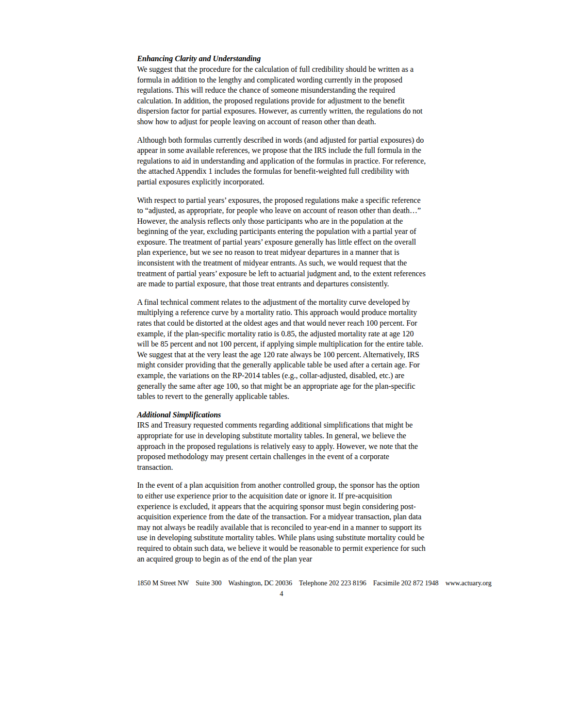Enhancing Clarity and Understanding
We suggest that the procedure for the calculation of full credibility should be written as a formula in addition to the lengthy and complicated wording currently in the proposed regulations. This will reduce the chance of someone misunderstanding the required calculation. In addition, the proposed regulations provide for adjustment to the benefit dispersion factor for partial exposures. However, as currently written, the regulations do not show how to adjust for people leaving on account of reason other than death.
Although both formulas currently described in words (and adjusted for partial exposures) do appear in some available references, we propose that the IRS include the full formula in the regulations to aid in understanding and application of the formulas in practice. For reference, the attached Appendix 1 includes the formulas for benefit-weighted full credibility with partial exposures explicitly incorporated.
With respect to partial years’ exposures, the proposed regulations make a specific reference to “adjusted, as appropriate, for people who leave on account of reason other than death…” However, the analysis reflects only those participants who are in the population at the beginning of the year, excluding participants entering the population with a partial year of exposure. The treatment of partial years’ exposure generally has little effect on the overall plan experience, but we see no reason to treat midyear departures in a manner that is inconsistent with the treatment of midyear entrants. As such, we would request that the treatment of partial years’ exposure be left to actuarial judgment and, to the extent references are made to partial exposure, that those treat entrants and departures consistently.
A final technical comment relates to the adjustment of the mortality curve developed by multiplying a reference curve by a mortality ratio. This approach would produce mortality rates that could be distorted at the oldest ages and that would never reach 100 percent. For example, if the plan-specific mortality ratio is 0.85, the adjusted mortality rate at age 120 will be 85 percent and not 100 percent, if applying simple multiplication for the entire table. We suggest that at the very least the age 120 rate always be 100 percent. Alternatively, IRS might consider providing that the generally applicable table be used after a certain age. For example, the variations on the RP-2014 tables (e.g., collar-adjusted, disabled, etc.) are generally the same after age 100, so that might be an appropriate age for the plan-specific tables to revert to the generally applicable tables.
Additional Simplifications
IRS and Treasury requested comments regarding additional simplifications that might be appropriate for use in developing substitute mortality tables. In general, we believe the approach in the proposed regulations is relatively easy to apply. However, we note that the proposed methodology may present certain challenges in the event of a corporate transaction.
In the event of a plan acquisition from another controlled group, the sponsor has the option to either use experience prior to the acquisition date or ignore it. If pre-acquisition experience is excluded, it appears that the acquiring sponsor must begin considering post-acquisition experience from the date of the transaction. For a midyear transaction, plan data may not always be readily available that is reconciled to year-end in a manner to support its use in developing substitute mortality tables. While plans using substitute mortality could be required to obtain such data, we believe it would be reasonable to permit experience for such an acquired group to begin as of the end of the plan year
1850 M Street NW Suite 300 Washington, DC 20036 Telephone 202 223 8196 Facsimile 202 872 1948 www.actuary.org
4